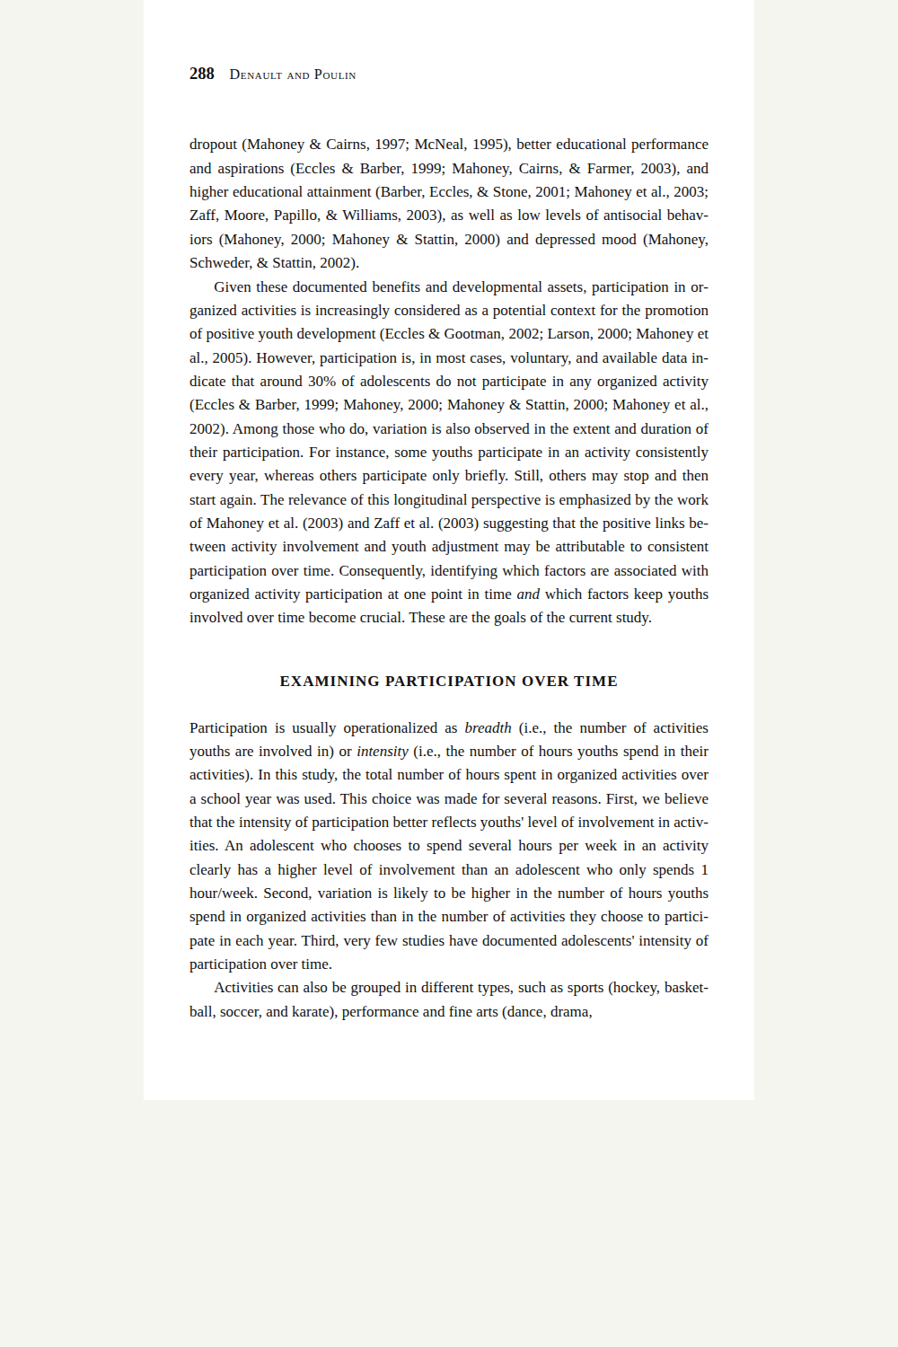288 Denault and Poulin
dropout (Mahoney & Cairns, 1997; McNeal, 1995), better educational performance and aspirations (Eccles & Barber, 1999; Mahoney, Cairns, & Farmer, 2003), and higher educational attainment (Barber, Eccles, & Stone, 2001; Mahoney et al., 2003; Zaff, Moore, Papillo, & Williams, 2003), as well as low levels of antisocial behaviors (Mahoney, 2000; Mahoney & Stattin, 2000) and depressed mood (Mahoney, Schweder, & Stattin, 2002).
Given these documented benefits and developmental assets, participation in organized activities is increasingly considered as a potential context for the promotion of positive youth development (Eccles & Gootman, 2002; Larson, 2000; Mahoney et al., 2005). However, participation is, in most cases, voluntary, and available data indicate that around 30% of adolescents do not participate in any organized activity (Eccles & Barber, 1999; Mahoney, 2000; Mahoney & Stattin, 2000; Mahoney et al., 2002). Among those who do, variation is also observed in the extent and duration of their participation. For instance, some youths participate in an activity consistently every year, whereas others participate only briefly. Still, others may stop and then start again. The relevance of this longitudinal perspective is emphasized by the work of Mahoney et al. (2003) and Zaff et al. (2003) suggesting that the positive links between activity involvement and youth adjustment may be attributable to consistent participation over time. Consequently, identifying which factors are associated with organized activity participation at one point in time and which factors keep youths involved over time become crucial. These are the goals of the current study.
Examining Participation Over Time
Participation is usually operationalized as breadth (i.e., the number of activities youths are involved in) or intensity (i.e., the number of hours youths spend in their activities). In this study, the total number of hours spent in organized activities over a school year was used. This choice was made for several reasons. First, we believe that the intensity of participation better reflects youths' level of involvement in activities. An adolescent who chooses to spend several hours per week in an activity clearly has a higher level of involvement than an adolescent who only spends 1 hour/week. Second, variation is likely to be higher in the number of hours youths spend in organized activities than in the number of activities they choose to participate in each year. Third, very few studies have documented adolescents' intensity of participation over time.
Activities can also be grouped in different types, such as sports (hockey, basketball, soccer, and karate), performance and fine arts (dance, drama,